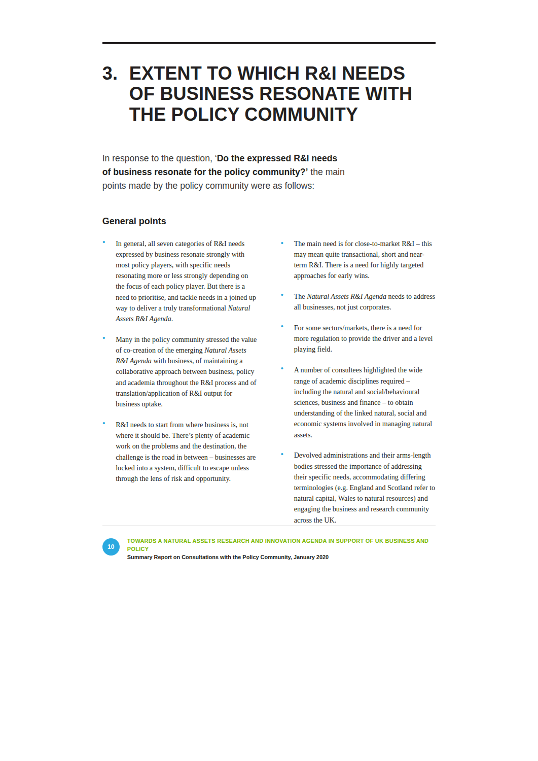3. Extent to which R&I needs of business resonate with the policy community
In response to the question, ‘Do the expressed R&I needs of business resonate for the policy community?’ the main points made by the policy community were as follows:
General points
In general, all seven categories of R&I needs expressed by business resonate strongly with most policy players, with specific needs resonating more or less strongly depending on the focus of each policy player. But there is a need to prioritise, and tackle needs in a joined up way to deliver a truly transformational Natural Assets R&I Agenda.
Many in the policy community stressed the value of co-creation of the emerging Natural Assets R&I Agenda with business, of maintaining a collaborative approach between business, policy and academia throughout the R&I process and of translation/application of R&I output for business uptake.
R&I needs to start from where business is, not where it should be. There’s plenty of academic work on the problems and the destination, the challenge is the road in between – businesses are locked into a system, difficult to escape unless through the lens of risk and opportunity.
The main need is for close-to-market R&I – this may mean quite transactional, short and near-term R&I. There is a need for highly targeted approaches for early wins.
The Natural Assets R&I Agenda needs to address all businesses, not just corporates.
For some sectors/markets, there is a need for more regulation to provide the driver and a level playing field.
A number of consultees highlighted the wide range of academic disciplines required – including the natural and social/behavioural sciences, business and finance – to obtain understanding of the linked natural, social and economic systems involved in managing natural assets.
Devolved administrations and their arms-length bodies stressed the importance of addressing their specific needs, accommodating differing terminologies (e.g. England and Scotland refer to natural capital, Wales to natural resources) and engaging the business and research community across the UK.
10
Towards a Natural Assets Research and Innovation Agenda in support of UK business and policy
Summary Report on Consultations with the Policy Community, January 2020